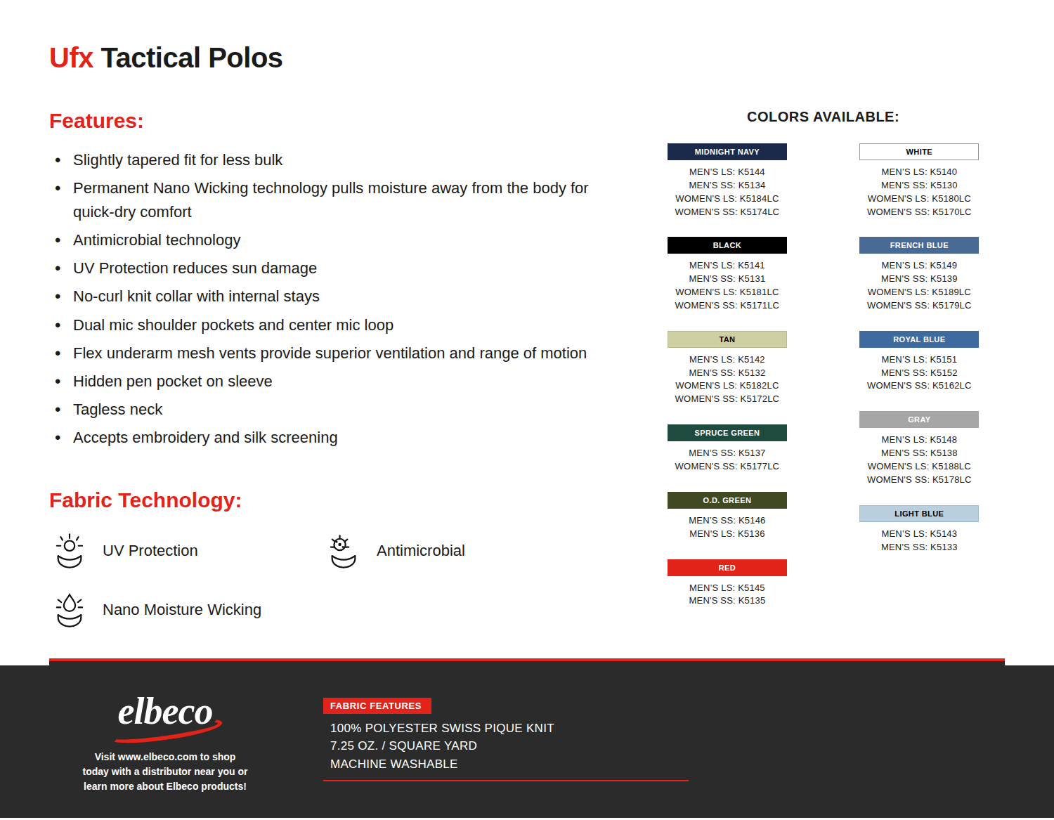Ufx Tactical Polos
Features:
Slightly tapered fit for less bulk
Permanent Nano Wicking technology pulls moisture away from the body for quick-dry comfort
Antimicrobial technology
UV Protection reduces sun damage
No-curl knit collar with internal stays
Dual mic shoulder pockets and center mic loop
Flex underarm mesh vents provide superior ventilation and range of motion
Hidden pen pocket on sleeve
Tagless neck
Accepts embroidery and silk screening
Fabric Technology:
UV Protection
Antimicrobial
Nano Moisture Wicking
COLORS AVAILABLE:
MIDNIGHT NAVY
MEN’S LS: K5144
MEN'S SS: K5134
WOMEN'S LS: K5184LC
WOMEN'S SS: K5174LC
BLACK
MEN’S LS: K5141
MEN'S SS: K5131
WOMEN'S LS: K5181LC
WOMEN'S SS: K5171LC
TAN
MEN’S LS: K5142
MEN'S SS: K5132
WOMEN'S LS: K5182LC
WOMEN'S SS: K5172LC
SPRUCE GREEN
MEN’S SS: K5137
WOMEN'S SS: K5177LC
O.D. GREEN
MEN’S SS: K5146
MEN'S LS: K5136
RED
MEN’S LS: K5145
MEN'S SS: K5135
WHITE
MEN’S LS: K5140
MEN'S SS: K5130
WOMEN'S LS: K5180LC
WOMEN'S SS: K5170LC
FRENCH BLUE
MEN’S LS: K5149
MEN'S SS: K5139
WOMEN'S LS: K5189LC
WOMEN'S SS: K5179LC
ROYAL BLUE
MEN’S LS: K5151
MEN'S SS: K5152
WOMEN'S SS: K5162LC
GRAY
MEN’S LS: K5148
MEN'S SS: K5138
WOMEN'S LS: K5188LC
WOMEN'S SS: K5178LC
LIGHT BLUE
MEN’S LS: K5143
MEN'S SS: K5133
elbeco
Visit www.elbeco.com to shop
today with a distributor near you or
learn more about Elbeco products!
FABRIC FEATURES
100% POLYESTER SWISS PIQUE KNIT
7.25 OZ. / SQUARE YARD
MACHINE WASHABLE